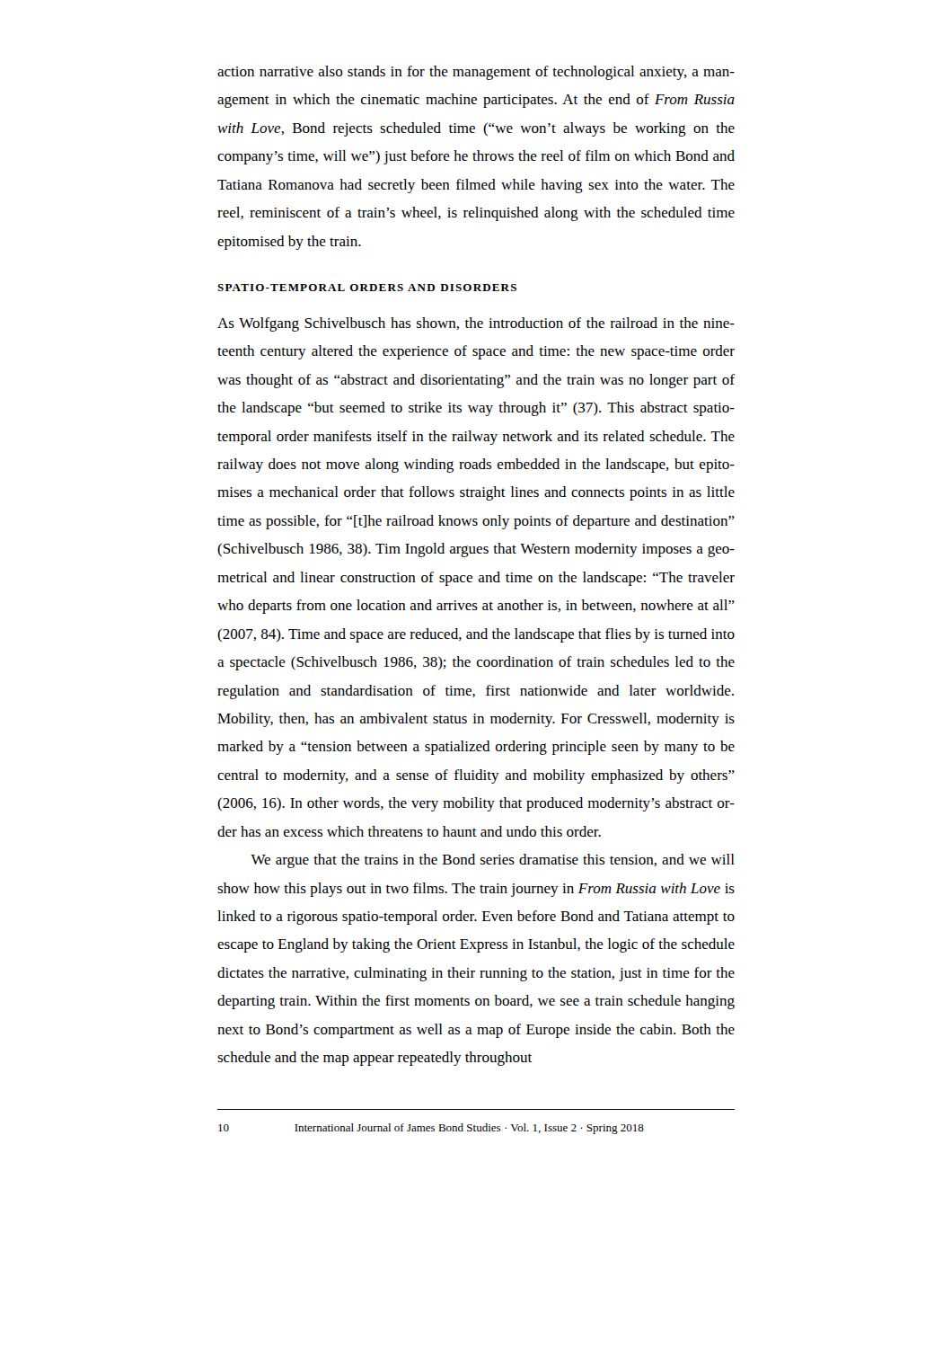action narrative also stands in for the management of technological anxiety, a management in which the cinematic machine participates. At the end of From Russia with Love, Bond rejects scheduled time (“we won’t always be working on the company’s time, will we”) just before he throws the reel of film on which Bond and Tatiana Romanova had secretly been filmed while having sex into the water. The reel, reminiscent of a train’s wheel, is relinquished along with the scheduled time epitomised by the train.
Spatio-temporal orders and disorders
As Wolfgang Schivelbusch has shown, the introduction of the railroad in the nineteenth century altered the experience of space and time: the new space-time order was thought of as “abstract and disorientating” and the train was no longer part of the landscape “but seemed to strike its way through it” (37). This abstract spatio-temporal order manifests itself in the railway network and its related schedule. The railway does not move along winding roads embedded in the landscape, but epitomises a mechanical order that follows straight lines and connects points in as little time as possible, for “[t]he railroad knows only points of departure and destination” (Schivelbusch 1986, 38). Tim Ingold argues that Western modernity imposes a geometrical and linear construction of space and time on the landscape: “The traveler who departs from one location and arrives at another is, in between, nowhere at all” (2007, 84). Time and space are reduced, and the landscape that flies by is turned into a spectacle (Schivelbusch 1986, 38); the coordination of train schedules led to the regulation and standardisation of time, first nationwide and later worldwide. Mobility, then, has an ambivalent status in modernity. For Cresswell, modernity is marked by a “tension between a spatialized ordering principle seen by many to be central to modernity, and a sense of fluidity and mobility emphasized by others” (2006, 16). In other words, the very mobility that produced modernity’s abstract order has an excess which threatens to haunt and undo this order.
We argue that the trains in the Bond series dramatise this tension, and we will show how this plays out in two films. The train journey in From Russia with Love is linked to a rigorous spatio-temporal order. Even before Bond and Tatiana attempt to escape to England by taking the Orient Express in Istanbul, the logic of the schedule dictates the narrative, culminating in their running to the station, just in time for the departing train. Within the first moments on board, we see a train schedule hanging next to Bond’s compartment as well as a map of Europe inside the cabin. Both the schedule and the map appear repeatedly throughout
10 International Journal of James Bond Studies · Vol. 1, Issue 2 · Spring 2018